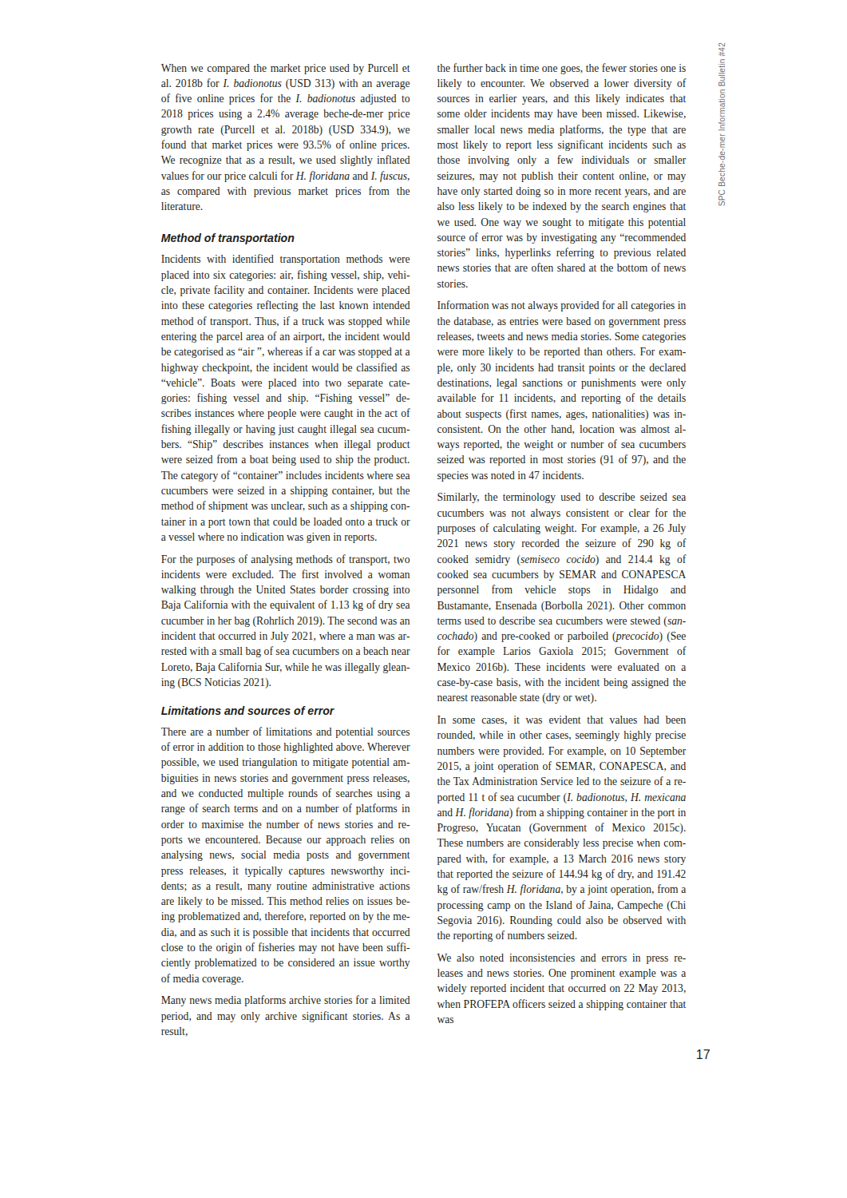SPC Beche-de-mer Information Bulletin #42
When we compared the market price used by Purcell et al. 2018b for I. badionotus (USD 313) with an average of five online prices for the I. badionotus adjusted to 2018 prices using a 2.4% average beche-de-mer price growth rate (Purcell et al. 2018b) (USD 334.9), we found that market prices were 93.5% of online prices. We recognize that as a result, we used slightly inflated values for our price calculi for H. floridana and I. fuscus, as compared with previous market prices from the literature.
Method of transportation
Incidents with identified transportation methods were placed into six categories: air, fishing vessel, ship, vehicle, private facility and container. Incidents were placed into these categories reflecting the last known intended method of transport. Thus, if a truck was stopped while entering the parcel area of an airport, the incident would be categorised as “air ”, whereas if a car was stopped at a highway checkpoint, the incident would be classified as “vehicle”. Boats were placed into two separate categories: fishing vessel and ship. “Fishing vessel” describes instances where people were caught in the act of fishing illegally or having just caught illegal sea cucumbers. “Ship” describes instances when illegal product were seized from a boat being used to ship the product. The category of “container” includes incidents where sea cucumbers were seized in a shipping container, but the method of shipment was unclear, such as a shipping container in a port town that could be loaded onto a truck or a vessel where no indication was given in reports.
For the purposes of analysing methods of transport, two incidents were excluded. The first involved a woman walking through the United States border crossing into Baja California with the equivalent of 1.13 kg of dry sea cucumber in her bag (Rohrlich 2019). The second was an incident that occurred in July 2021, where a man was arrested with a small bag of sea cucumbers on a beach near Loreto, Baja California Sur, while he was illegally gleaning (BCS Noticias 2021).
Limitations and sources of error
There are a number of limitations and potential sources of error in addition to those highlighted above. Wherever possible, we used triangulation to mitigate potential ambiguities in news stories and government press releases, and we conducted multiple rounds of searches using a range of search terms and on a number of platforms in order to maximise the number of news stories and reports we encountered. Because our approach relies on analysing news, social media posts and government press releases, it typically captures newsworthy incidents; as a result, many routine administrative actions are likely to be missed. This method relies on issues being problematized and, therefore, reported on by the media, and as such it is possible that incidents that occurred close to the origin of fisheries may not have been sufficiently problematized to be considered an issue worthy of media coverage.
Many news media platforms archive stories for a limited period, and may only archive significant stories. As a result,
the further back in time one goes, the fewer stories one is likely to encounter. We observed a lower diversity of sources in earlier years, and this likely indicates that some older incidents may have been missed. Likewise, smaller local news media platforms, the type that are most likely to report less significant incidents such as those involving only a few individuals or smaller seizures, may not publish their content online, or may have only started doing so in more recent years, and are also less likely to be indexed by the search engines that we used. One way we sought to mitigate this potential source of error was by investigating any “recommended stories” links, hyperlinks referring to previous related news stories that are often shared at the bottom of news stories.
Information was not always provided for all categories in the database, as entries were based on government press releases, tweets and news media stories. Some categories were more likely to be reported than others. For example, only 30 incidents had transit points or the declared destinations, legal sanctions or punishments were only available for 11 incidents, and reporting of the details about suspects (first names, ages, nationalities) was inconsistent. On the other hand, location was almost always reported, the weight or number of sea cucumbers seized was reported in most stories (91 of 97), and the species was noted in 47 incidents.
Similarly, the terminology used to describe seized sea cucumbers was not always consistent or clear for the purposes of calculating weight. For example, a 26 July 2021 news story recorded the seizure of 290 kg of cooked semidry (semiseco cocido) and 214.4 kg of cooked sea cucumbers by SEMAR and CONAPESCA personnel from vehicle stops in Hidalgo and Bustamante, Ensenada (Borbolla 2021). Other common terms used to describe sea cucumbers were stewed (sancochado) and pre-cooked or parboiled (precocido) (See for example Larios Gaxiola 2015; Government of Mexico 2016b). These incidents were evaluated on a case-by-case basis, with the incident being assigned the nearest reasonable state (dry or wet).
In some cases, it was evident that values had been rounded, while in other cases, seemingly highly precise numbers were provided. For example, on 10 September 2015, a joint operation of SEMAR, CONAPESCA, and the Tax Administration Service led to the seizure of a reported 11 t of sea cucumber (I. badionotus, H. mexicana and H. floridana) from a shipping container in the port in Progreso, Yucatan (Government of Mexico 2015c). These numbers are considerably less precise when compared with, for example, a 13 March 2016 news story that reported the seizure of 144.94 kg of dry, and 191.42 kg of raw/fresh H. floridana, by a joint operation, from a processing camp on the Island of Jaina, Campeche (Chi Segovia 2016). Rounding could also be observed with the reporting of numbers seized.
We also noted inconsistencies and errors in press releases and news stories. One prominent example was a widely reported incident that occurred on 22 May 2013, when PROFEPA officers seized a shipping container that was
17